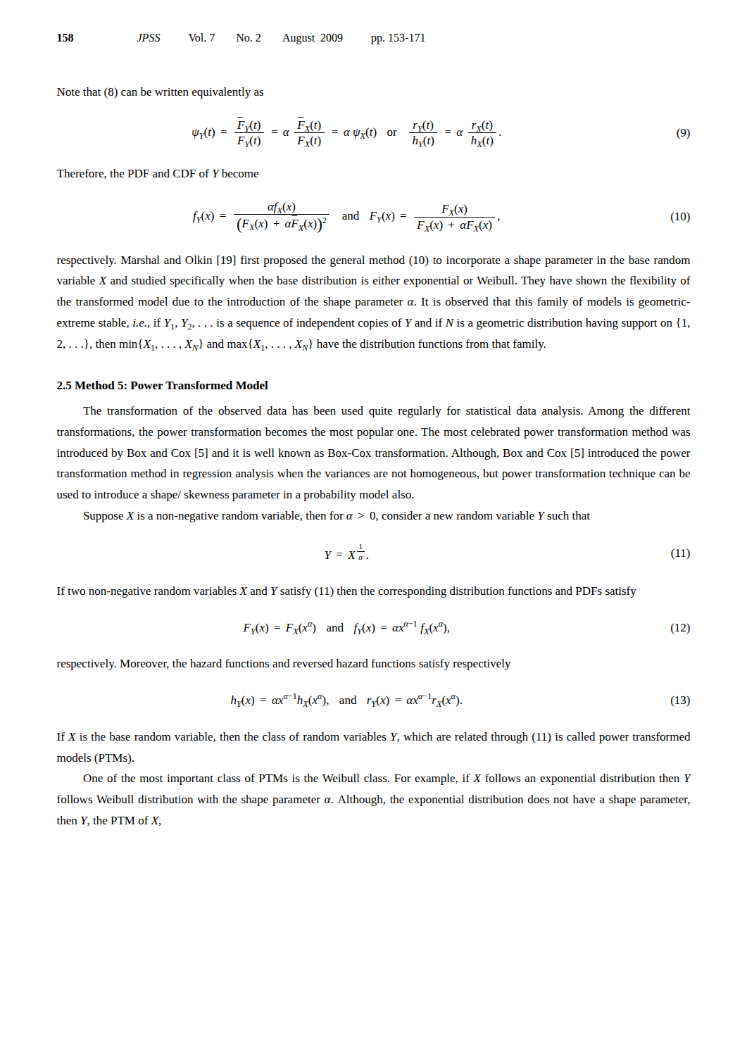158 JPSS Vol. 7 No. 2 August 2009 pp. 153-171
Note that (8) can be written equivalently as
ψY(t) = FY(t) FY(t) = α FX(t) FX(t) = α ψX(t) or rY(t) hY(t) = α rX(t) hX(t).
(9)
Therefore, the PDF and CDF of Y become
fY(x) = αfX(x) (FX(x) + αFX(x))2 and FY(x) = FX(x) FX(x) + αFX(x) ,
(10)
respectively. Marshal and Olkin [19] first proposed the general method (10) to incorporate a shape parameter in the base random variable X and studied specifically when the base distribution is either exponential or Weibull. They have shown the flexibility of the transformed model due to the introduction of the shape parameter α. It is observed that this family of models is geometric-extreme stable, i.e., if Y1, Y2,   . . . is a sequence of independent copies of Y and if N is a geometric distribution having support on {1, 2, . . .}, then min{X1, . . . , XN} and max{X1, . . . , XN} have the distribution functions from that family.
2.5 Method 5: Power Transformed Model
The transformation of the observed data has been used quite regularly for statistical data analysis. Among the different transformations, the power transformation becomes the most popular one. The most celebrated power transformation method was introduced by Box and Cox [5] and it is well known as Box-Cox transformation. Although, Box and Cox [5] introduced the power transformation method in regression analysis when the variances are not homogeneous, but power transformation technique can be used to introduce a shape/ skewness parameter in a probability model also.
Suppose X is a non-negative random variable, then for α > 0, consider a new random variable Y such that
Y = X1 α.
(11)
If two non-negative random variables X and Y satisfy (11) then the corresponding distribution functions and PDFs satisfy
FY(x) = FX(xα) and fY(x) = αxα−1 fX(xα),
(12)
respectively. Moreover, the hazard functions and reversed hazard functions satisfy respectively
hY(x) = αxα−1hX(xα), and rY(x) = αxα−1rX(xα).
(13)
If X is the base random variable, then the class of random variables Y, which are related through (11) is called power transformed models (PTMs).
One of the most important class of PTMs is the Weibull class. For example, if X follows an exponential distribution then Y follows Weibull distribution with the shape parameter α. Although, the exponential distribution does not have a shape parameter, then Y, the PTM of X,